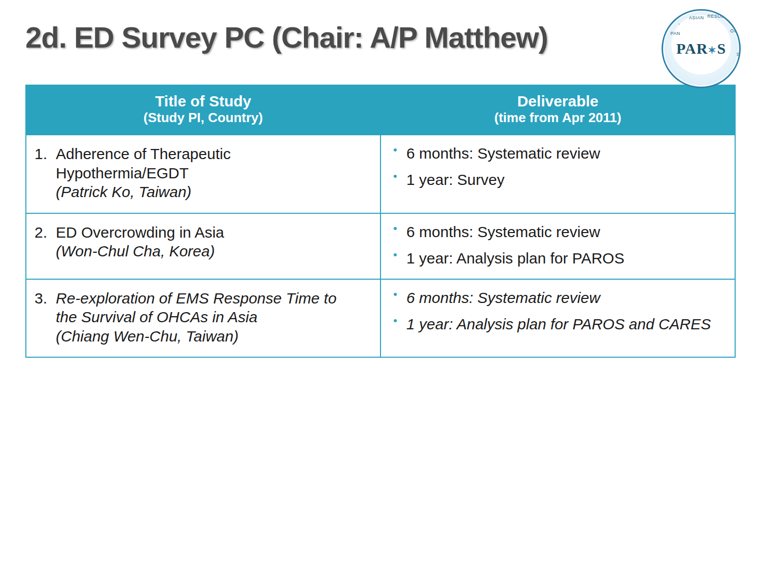2d. ED Survey PC (Chair: A/P Matthew)
PAR✶S
PAN - ASIAN RESUSCITATION OUTCOMES STUDY
| Title of Study (Study PI, Country) | Deliverable (time from Apr 2011) |
| --- | --- |
| 1. Adherence of Therapeutic Hypothermia/EGDT (Patrick Ko, Taiwan) | 6 months: Systematic review 1 year: Survey |
| 2. ED Overcrowding in Asia (Won-Chul Cha, Korea) | 6 months: Systematic review 1 year: Analysis plan for PAROS |
| 3. Re-exploration of EMS Response Time to the Survival of OHCAs in Asia (Chiang Wen-Chu, Taiwan) | 6 months: Systematic review 1 year: Analysis plan for PAROS and CARES |